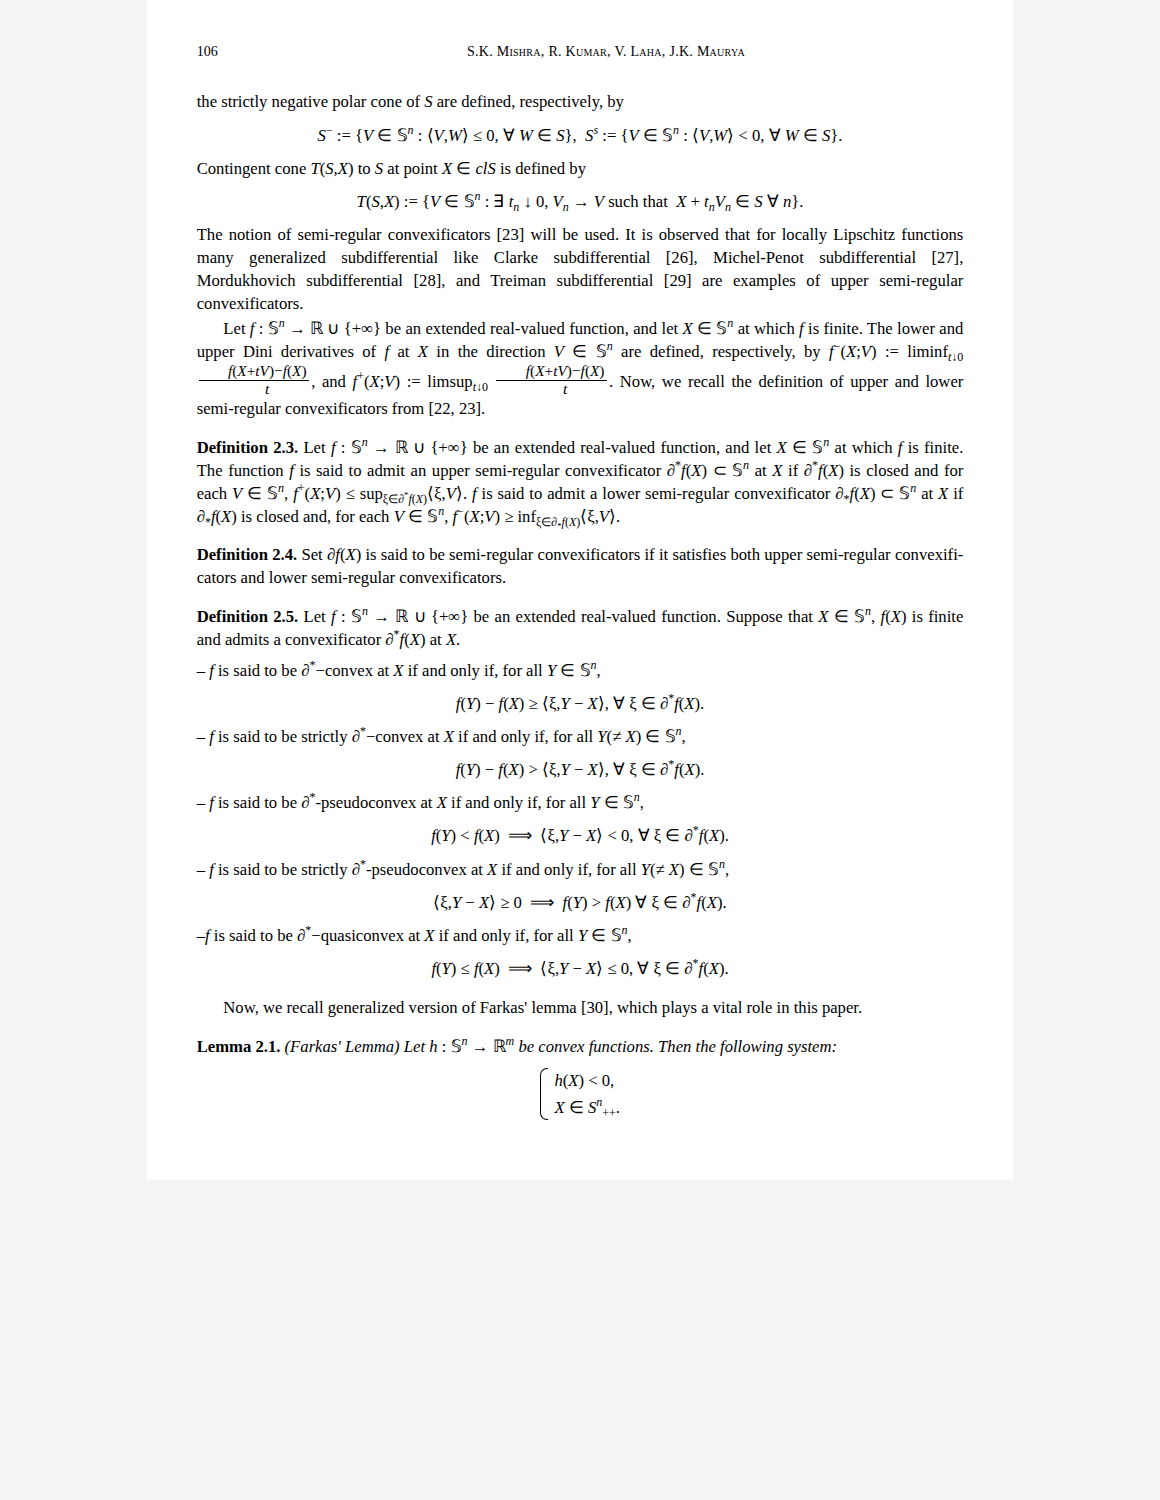106 S.K. Mishra, R. Kumar, V. Laha, J.K. Maurya
the strictly negative polar cone of S are defined, respectively, by
S− := {V ∈ 𝕊n : ⟨V,W⟩ ≤ 0, ∀ W ∈ S}, Ss := {V ∈ 𝕊n : ⟨V,W⟩ < 0, ∀ W ∈ S}.
Contingent cone T(S,X) to S at point X ∈ clS is defined by
T(S,X) := {V ∈ 𝕊n : ∃ tn ↓ 0, Vn → V such that X + tnVn ∈ S ∀ n}.
The notion of semi-regular convexificators [23] will be used. It is observed that for locally Lipschitz functions many generalized subdifferential like Clarke subdifferential [26], Michel-Penot subdifferential [27], Mordukhovich subdifferential [28], and Treiman subdifferential [29] are examples of upper semi-regular convexificators.
Let f : 𝕊n → ℝ ∪ {+∞} be an extended real-valued function, and let X ∈ 𝕊n at which f is finite. The lower and upper Dini derivatives of f at X in the direction V ∈ 𝕊n are defined, respectively, by f−(X;V) := liminft↓0 f(X+tV)−f(X) t, and f+(X;V) := limsupt↓0 f(X+tV)−f(X) t. Now, we recall the definition of upper and lower semi-regular convexificators from [22, 23].
Definition 2.3. Let f : 𝕊n → ℝ ∪ {+∞} be an extended real-valued function, and let X ∈ 𝕊n at which f is finite. The function f is said to admit an upper semi-regular convexificator ∂*f(X) ⊂ 𝕊n at X if ∂*f(X) is closed and for each V ∈ 𝕊n, f+(X;V) ≤ supξ∈∂*f(X)⟨ξ,V⟩. f is said to admit a lower semi-regular convexificator ∂*f(X) ⊂ 𝕊n at X if ∂*f(X) is closed and, for each V ∈ 𝕊n, f−(X;V) ≥ infξ∈∂*f(X)⟨ξ,V⟩.
Definition 2.4. Set ∂f(X) is said to be semi-regular convexificators if it satisfies both upper semi-regular convexificators and lower semi-regular convexificators.
Definition 2.5. Let f : 𝕊n → ℝ ∪ {+∞} be an extended real-valued function. Suppose that X ∈ 𝕊n, f(X) is finite and admits a convexificator ∂*f(X) at X.
– f is said to be ∂*−convex at X if and only if, for all Y ∈ 𝕊n,
f(Y) − f(X) ≥ ⟨ξ,Y − X⟩, ∀ ξ ∈ ∂*f(X).
– f is said to be strictly ∂*−convex at X if and only if, for all Y(≠ X) ∈ 𝕊n,
f(Y) − f(X) > ⟨ξ,Y − X⟩, ∀ ξ ∈ ∂*f(X).
– f is said to be ∂*-pseudoconvex at X if and only if, for all Y ∈ 𝕊n,
f(Y) < f(X) ⟹ ⟨ξ,Y − X⟩ < 0, ∀ ξ ∈ ∂*f(X).
– f is said to be strictly ∂*-pseudoconvex at X if and only if, for all Y(≠ X) ∈ 𝕊n,
⟨ξ,Y − X⟩ ≥ 0 ⟹ f(Y) > f(X) ∀ ξ ∈ ∂*f(X).
–f is said to be ∂*−quasiconvex at X if and only if, for all Y ∈ 𝕊n,
f(Y) ≤ f(X) ⟹ ⟨ξ,Y − X⟩ ≤ 0, ∀ ξ ∈ ∂*f(X).
Now, we recall generalized version of Farkas' lemma [30], which plays a vital role in this paper.
Lemma 2.1. (Farkas' Lemma) Let h : 𝕊n → ℝm be convex functions. Then the following system:
h(X) < 0, X ∈ Sn++.